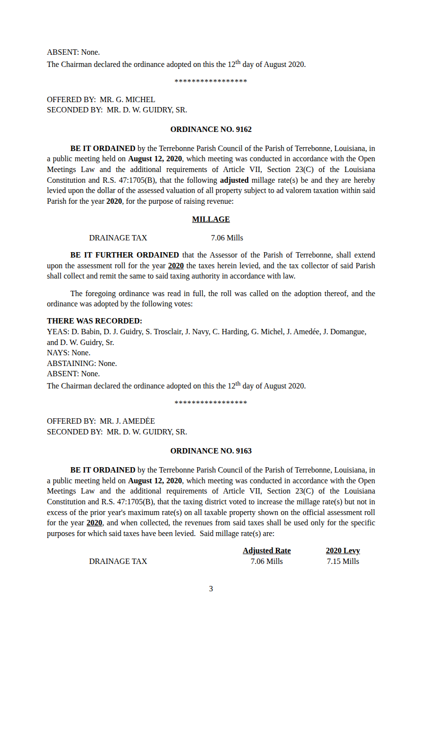ABSENT: None.
The Chairman declared the ordinance adopted on this the 12th day of August 2020.
*****************
OFFERED BY: MR. G. MICHEL
SECONDED BY: MR. D. W. GUIDRY, SR.
ORDINANCE NO. 9162
BE IT ORDAINED by the Terrebonne Parish Council of the Parish of Terrebonne, Louisiana, in a public meeting held on August 12, 2020, which meeting was conducted in accordance with the Open Meetings Law and the additional requirements of Article VII, Section 23(C) of the Louisiana Constitution and R.S. 47:1705(B), that the following adjusted millage rate(s) be and they are hereby levied upon the dollar of the assessed valuation of all property subject to ad valorem taxation within said Parish for the year 2020, for the purpose of raising revenue:
MILLAGE
DRAINAGE TAX7.06 Mills
BE IT FURTHER ORDAINED that the Assessor of the Parish of Terrebonne, shall extend upon the assessment roll for the year 2020 the taxes herein levied, and the tax collector of said Parish shall collect and remit the same to said taxing authority in accordance with law.
The foregoing ordinance was read in full, the roll was called on the adoption thereof, and the ordinance was adopted by the following votes:
THERE WAS RECORDED:
YEAS: D. Babin, D. J. Guidry, S. Trosclair, J. Navy, C. Harding, G. Michel, J. Amedée, J. Domangue, and D. W. Guidry, Sr.
NAYS: None.
ABSTAINING: None.
ABSENT: None.
The Chairman declared the ordinance adopted on this the 12th day of August 2020.
*****************
OFFERED BY: MR. J. AMEDĖE
SECONDED BY: MR. D. W. GUIDRY, SR.
ORDINANCE NO. 9163
BE IT ORDAINED by the Terrebonne Parish Council of the Parish of Terrebonne, Louisiana, in a public meeting held on August 12, 2020, which meeting was conducted in accordance with the Open Meetings Law and the additional requirements of Article VII, Section 23(C) of the Louisiana Constitution and R.S. 47:1705(B), that the taxing district voted to increase the millage rate(s) but not in excess of the prior year's maximum rate(s) on all taxable property shown on the official assessment roll for the year 2020, and when collected, the revenues from said taxes shall be used only for the specific purposes for which said taxes have been levied. Said millage rate(s) are:
| | Adjusted Rate | 2020 Levy |
| DRAINAGE TAX | 7.06 Mills | 7.15 Mills |
3